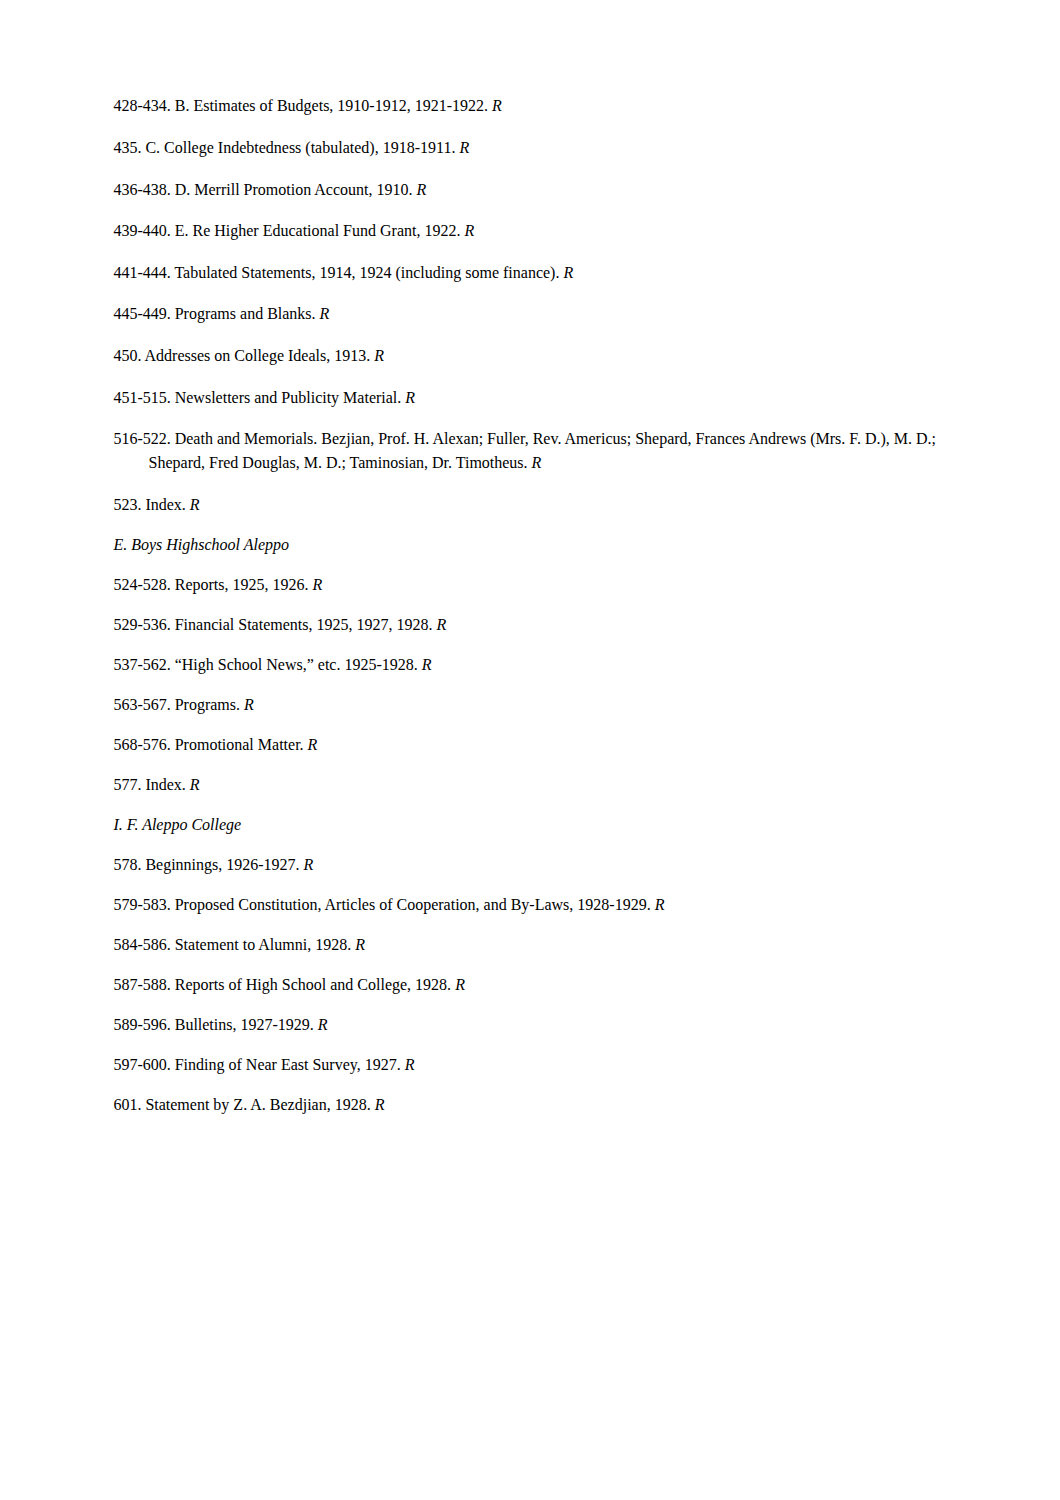428-434. B. Estimates of Budgets, 1910-1912, 1921-1922. R
435. C. College Indebtedness (tabulated), 1918-1911. R
436-438. D. Merrill Promotion Account, 1910. R
439-440. E. Re Higher Educational Fund Grant, 1922. R
441-444. Tabulated Statements, 1914, 1924 (including some finance). R
445-449. Programs and Blanks. R
450. Addresses on College Ideals, 1913. R
451-515. Newsletters and Publicity Material. R
516-522. Death and Memorials. Bezjian, Prof. H. Alexan; Fuller, Rev. Americus; Shepard, Frances Andrews (Mrs. F. D.), M. D.; Shepard, Fred Douglas, M. D.; Taminosian, Dr. Timotheus. R
523. Index. R
E. Boys Highschool Aleppo
524-528. Reports, 1925, 1926. R
529-536. Financial Statements, 1925, 1927, 1928. R
537-562. “High School News,” etc. 1925-1928. R
563-567. Programs. R
568-576. Promotional Matter. R
577. Index. R
I. F. Aleppo College
578. Beginnings, 1926-1927. R
579-583. Proposed Constitution, Articles of Cooperation, and By-Laws, 1928-1929. R
584-586. Statement to Alumni, 1928. R
587-588. Reports of High School and College, 1928. R
589-596. Bulletins, 1927-1929. R
597-600. Finding of Near East Survey, 1927. R
601. Statement by Z. A. Bezdjian, 1928. R